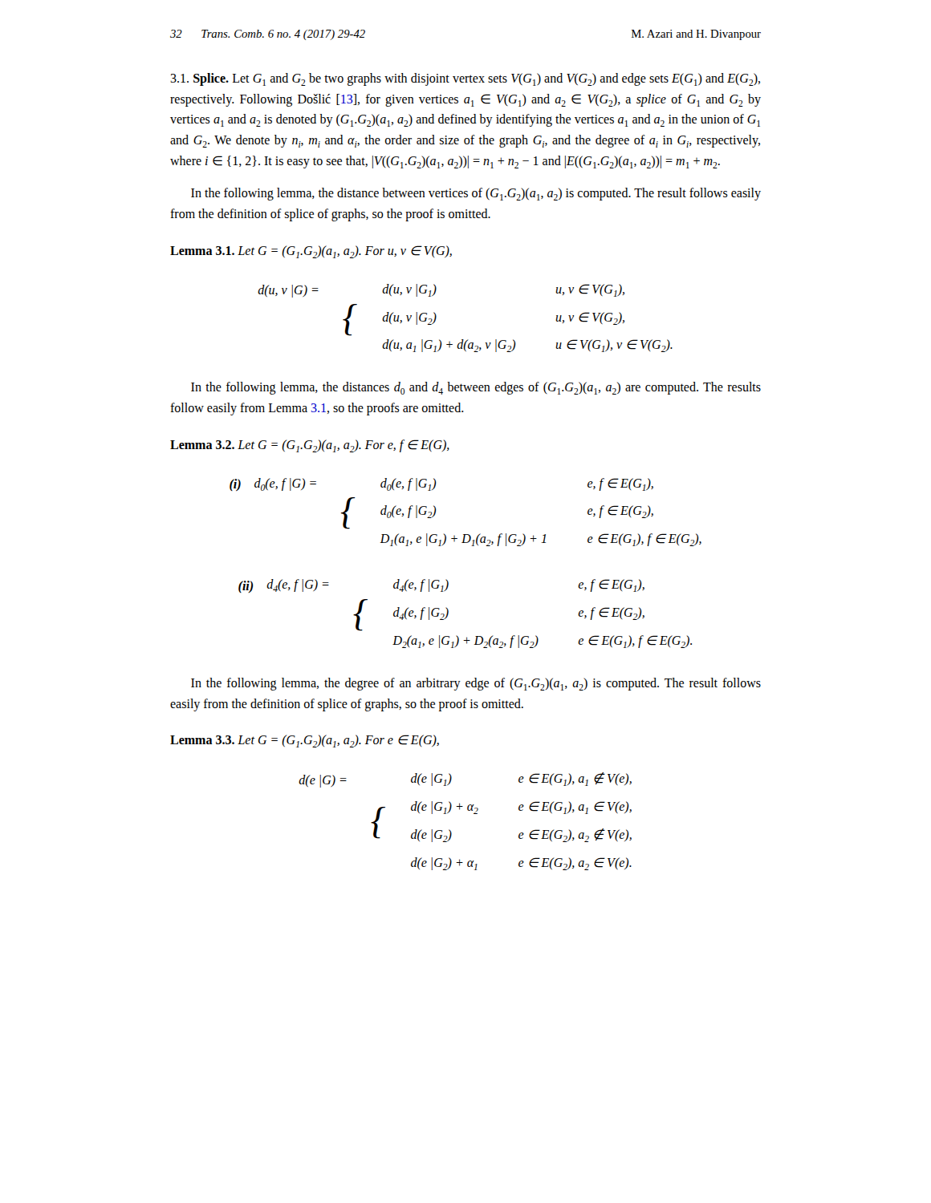32 Trans. Comb. 6 no. 4 (2017) 29-42
M. Azari and H. Divanpour
3.1. Splice. Let G1 and G2 be two graphs with disjoint vertex sets V(G1) and V(G2) and edge sets E(G1) and E(G2), respectively. Following Došlić [13], for given vertices a1 ∈ V(G1) and a2 ∈ V(G2), a splice of G1 and G2 by vertices a1 and a2 is denoted by (G1.G2)(a1, a2) and defined by identifying the vertices a1 and a2 in the union of G1 and G2. We denote by ni, mi and αi, the order and size of the graph Gi, and the degree of ai in Gi, respectively, where i ∈ {1, 2}. It is easy to see that, |V((G1.G2)(a1, a2))| = n1 + n2 − 1 and |E((G1.G2)(a1, a2))| = m1 + m2.
In the following lemma, the distance between vertices of (G1.G2)(a1, a2) is computed. The result follows easily from the definition of splice of graphs, so the proof is omitted.
Lemma 3.1. Let G = (G1.G2)(a1, a2). For u, v ∈ V(G),
| d ( u , v / G ) = | { | d ( u , v / G 1 ) | u , v ∈ V ( G 1 ), |
| | d ( u , v / G 2 ) | u , v ∈ V ( G 2 ), |
| | d ( u , a 1 / G 1 ) + d ( a 2 , v / G 2 ) | u ∈ V ( G 1 ), v ∈ V ( G 2 ). |
In the following lemma, the distances d0 and d4 between edges of (G1.G2)(a1, a2) are computed. The results follow easily from Lemma 3.1, so the proofs are omitted.
Lemma 3.2. Let G = (G1.G2)(a1, a2). For e, f ∈ E(G),
| (i) | d 0 ( e , f / G ) = | { | d 0 ( e , f / G 1 ) | e , f ∈ E ( G 1 ), |
| | | d 0 ( e , f / G 2 ) | e , f ∈ E ( G 2 ), |
| | | D 1 ( a 1 , e / G 1 ) + D 1 ( a 2 , f / G 2 ) + 1 | e ∈ E ( G 1 ), f ∈ E ( G 2 ), |
| (ii) | d 4 ( e , f / G ) = | { | d 4 ( e , f / G 1 ) | e , f ∈ E ( G 1 ), |
| | | d 4 ( e , f / G 2 ) | e , f ∈ E ( G 2 ), |
| | | D 2 ( a 1 , e / G 1 ) + D 2 ( a 2 , f / G 2 ) | e ∈ E ( G 1 ), f ∈ E ( G 2 ). |
In the following lemma, the degree of an arbitrary edge of (G1.G2)(a1, a2) is computed. The result follows easily from the definition of splice of graphs, so the proof is omitted.
Lemma 3.3. Let G = (G1.G2)(a1, a2). For e ∈ E(G),
| d ( e / G ) = | { | d ( e / G 1 ) | e ∈ E ( G 1 ), a 1 ∉ V ( e ), |
| | d ( e / G 1 ) + α 2 | e ∈ E ( G 1 ), a 1 ∈ V ( e ), |
| | d ( e / G 2 ) | e ∈ E ( G 2 ), a 2 ∉ V ( e ), |
| | d ( e / G 2 ) + α 1 | e ∈ E ( G 2 ), a 2 ∈ V ( e ). |